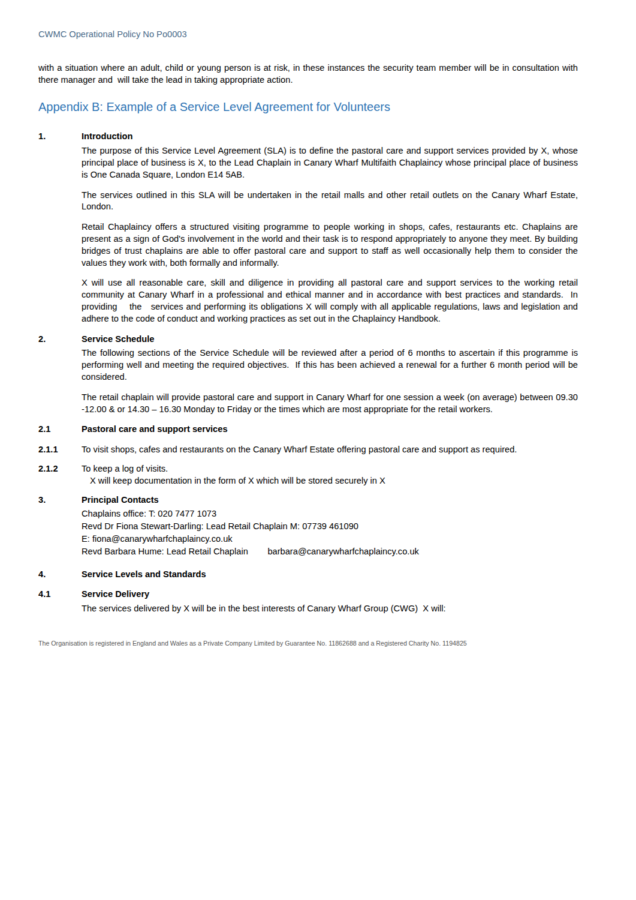CWMC Operational Policy No Po0003
with a situation where an adult, child or young person is at risk, in these instances the security team member will be in consultation with there manager and will take the lead in taking appropriate action.
Appendix B: Example of a Service Level Agreement for Volunteers
1.
Introduction
The purpose of this Service Level Agreement (SLA) is to define the pastoral care and support services provided by X, whose principal place of business is X, to the Lead Chaplain in Canary Wharf Multifaith Chaplaincy whose principal place of business is One Canada Square, London E14 5AB.
The services outlined in this SLA will be undertaken in the retail malls and other retail outlets on the Canary Wharf Estate, London.
Retail Chaplaincy offers a structured visiting programme to people working in shops, cafes, restaurants etc. Chaplains are present as a sign of God's involvement in the world and their task is to respond appropriately to anyone they meet. By building bridges of trust chaplains are able to offer pastoral care and support to staff as well occasionally help them to consider the values they work with, both formally and informally.
X will use all reasonable care, skill and diligence in providing all pastoral care and support services to the working retail community at Canary Wharf in a professional and ethical manner and in accordance with best practices and standards. In providing the services and performing its obligations X will comply with all applicable regulations, laws and legislation and adhere to the code of conduct and working practices as set out in the Chaplaincy Handbook.
2.
Service Schedule
The following sections of the Service Schedule will be reviewed after a period of 6 months to ascertain if this programme is performing well and meeting the required objectives. If this has been achieved a renewal for a further 6 month period will be considered.
The retail chaplain will provide pastoral care and support in Canary Wharf for one session a week (on average) between 09.30 -12.00 & or 14.30 – 16.30 Monday to Friday or the times which are most appropriate for the retail workers.
2.1
Pastoral care and support services
2.1.1
To visit shops, cafes and restaurants on the Canary Wharf Estate offering pastoral care and support as required.
2.1.2
To keep a log of visits.
X will keep documentation in the form of X which will be stored securely in X
3.
Principal Contacts
Chaplains office: T: 020 7477 1073
Revd Dr Fiona Stewart-Darling: Lead Retail Chaplain M: 07739 461090
E: fiona@canarywharfchaplaincy.co.uk
Revd Barbara Hume: Lead Retail Chaplain barbara@canarywharfchaplaincy.co.uk
4.
Service Levels and Standards
4.1
Service Delivery
The services delivered by X will be in the best interests of Canary Wharf Group (CWG) X will:
The Organisation is registered in England and Wales as a Private Company Limited by Guarantee No. 11862688 and a Registered Charity No. 1194825